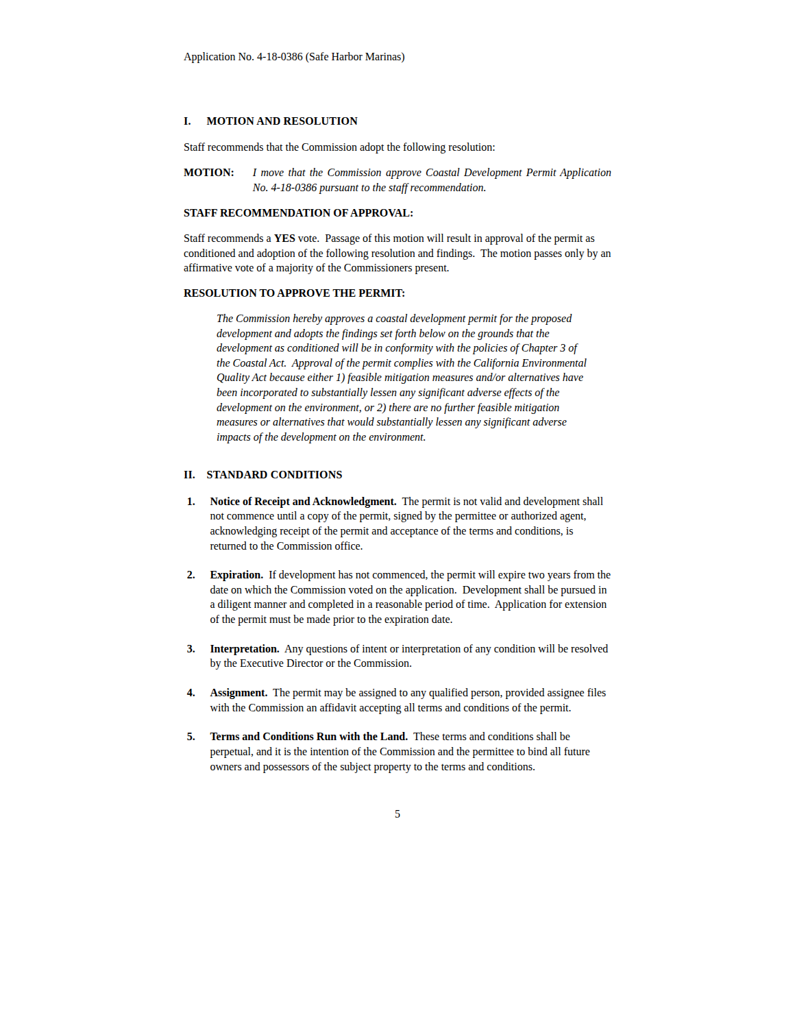Application No. 4-18-0386 (Safe Harbor Marinas)
I. MOTION AND RESOLUTION
Staff recommends that the Commission adopt the following resolution:
MOTION:
I move that the Commission approve Coastal Development Permit Application No. 4-18-0386 pursuant to the staff recommendation.
STAFF RECOMMENDATION OF APPROVAL:
Staff recommends a YES vote. Passage of this motion will result in approval of the permit as conditioned and adoption of the following resolution and findings. The motion passes only by an affirmative vote of a majority of the Commissioners present.
RESOLUTION TO APPROVE THE PERMIT:
The Commission hereby approves a coastal development permit for the proposed development and adopts the findings set forth below on the grounds that the development as conditioned will be in conformity with the policies of Chapter 3 of the Coastal Act. Approval of the permit complies with the California Environmental Quality Act because either 1) feasible mitigation measures and/or alternatives have been incorporated to substantially lessen any significant adverse effects of the development on the environment, or 2) there are no further feasible mitigation measures or alternatives that would substantially lessen any significant adverse impacts of the development on the environment.
II. STANDARD CONDITIONS
Notice of Receipt and Acknowledgment. The permit is not valid and development shall not commence until a copy of the permit, signed by the permittee or authorized agent, acknowledging receipt of the permit and acceptance of the terms and conditions, is returned to the Commission office.
Expiration. If development has not commenced, the permit will expire two years from the date on which the Commission voted on the application. Development shall be pursued in a diligent manner and completed in a reasonable period of time. Application for extension of the permit must be made prior to the expiration date.
Interpretation. Any questions of intent or interpretation of any condition will be resolved by the Executive Director or the Commission.
Assignment. The permit may be assigned to any qualified person, provided assignee files with the Commission an affidavit accepting all terms and conditions of the permit.
Terms and Conditions Run with the Land. These terms and conditions shall be perpetual, and it is the intention of the Commission and the permittee to bind all future owners and possessors of the subject property to the terms and conditions.
5